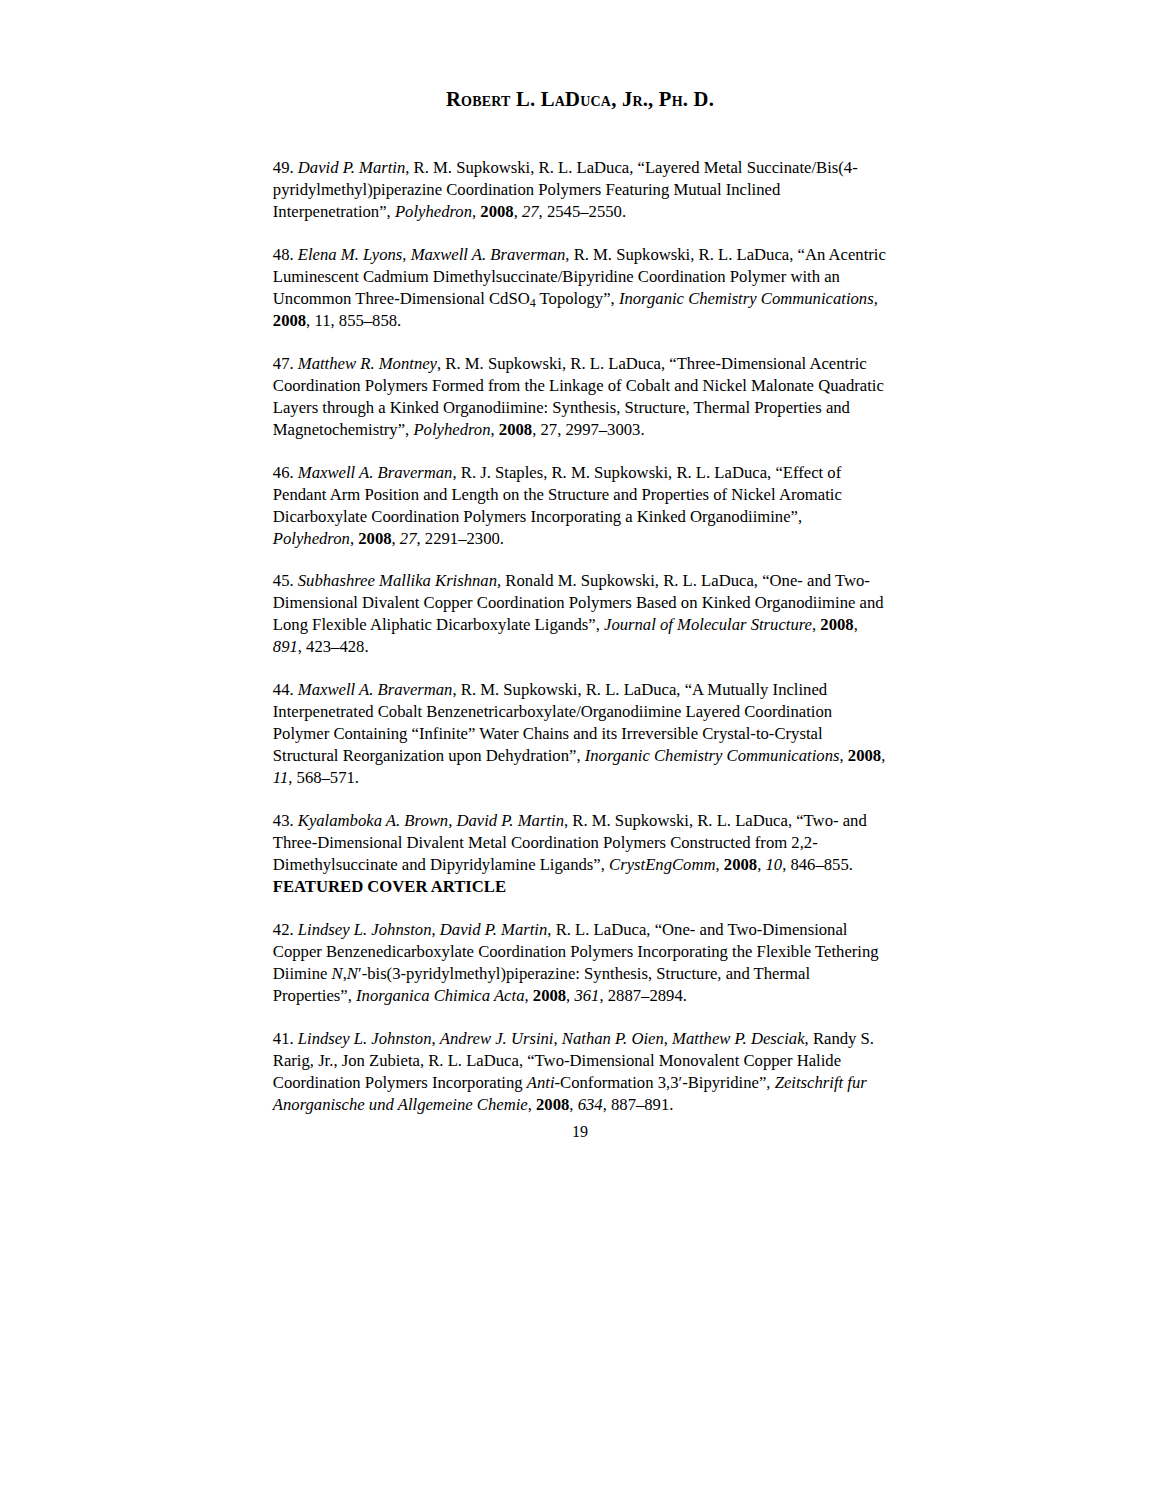Robert L. LaDuca, Jr., Ph. D.
49. David P. Martin, R. M. Supkowski, R. L. LaDuca, “Layered Metal Succinate/Bis(4-pyridylmethyl)piperazine Coordination Polymers Featuring Mutual Inclined Interpenetration”, Polyhedron, 2008, 27, 2545–2550.
48. Elena M. Lyons, Maxwell A. Braverman, R. M. Supkowski, R. L. LaDuca, “An Acentric Luminescent Cadmium Dimethylsuccinate/Bipyridine Coordination Polymer with an Uncommon Three-Dimensional CdSO4 Topology”, Inorganic Chemistry Communications, 2008, 11, 855–858.
47. Matthew R. Montney, R. M. Supkowski, R. L. LaDuca, “Three-Dimensional Acentric Coordination Polymers Formed from the Linkage of Cobalt and Nickel Malonate Quadratic Layers through a Kinked Organodiimine: Synthesis, Structure, Thermal Properties and Magnetochemistry”, Polyhedron, 2008, 27, 2997–3003.
46. Maxwell A. Braverman, R. J. Staples, R. M. Supkowski, R. L. LaDuca, “Effect of Pendant Arm Position and Length on the Structure and Properties of Nickel Aromatic Dicarboxylate Coordination Polymers Incorporating a Kinked Organodiimine”, Polyhedron, 2008, 27, 2291–2300.
45. Subhashree Mallika Krishnan, Ronald M. Supkowski, R. L. LaDuca, “One- and Two-Dimensional Divalent Copper Coordination Polymers Based on Kinked Organodiimine and Long Flexible Aliphatic Dicarboxylate Ligands”, Journal of Molecular Structure, 2008, 891, 423–428.
44. Maxwell A. Braverman, R. M. Supkowski, R. L. LaDuca, “A Mutually Inclined Interpenetrated Cobalt Benzenetricarboxylate/Organodiimine Layered Coordination Polymer Containing “Infinite” Water Chains and its Irreversible Crystal-to-Crystal Structural Reorganization upon Dehydration”, Inorganic Chemistry Communications, 2008, 11, 568–571.
43. Kyalamboka A. Brown, David P. Martin, R. M. Supkowski, R. L. LaDuca, “Two- and Three-Dimensional Divalent Metal Coordination Polymers Constructed from 2,2-Dimethylsuccinate and Dipyridylamine Ligands”, CrystEngComm, 2008, 10, 846–855. FEATURED COVER ARTICLE
42. Lindsey L. Johnston, David P. Martin, R. L. LaDuca, “One- and Two-Dimensional Copper Benzenedicarboxylate Coordination Polymers Incorporating the Flexible Tethering Diimine N,N′-bis(3-pyridylmethyl)piperazine: Synthesis, Structure, and Thermal Properties”, Inorganica Chimica Acta, 2008, 361, 2887–2894.
41. Lindsey L. Johnston, Andrew J. Ursini, Nathan P. Oien, Matthew P. Desciak, Randy S. Rarig, Jr., Jon Zubieta, R. L. LaDuca, “Two-Dimensional Monovalent Copper Halide Coordination Polymers Incorporating Anti-Conformation 3,3′-Bipyridine”, Zeitschrift fur Anorganische und Allgemeine Chemie, 2008, 634, 887–891.
19